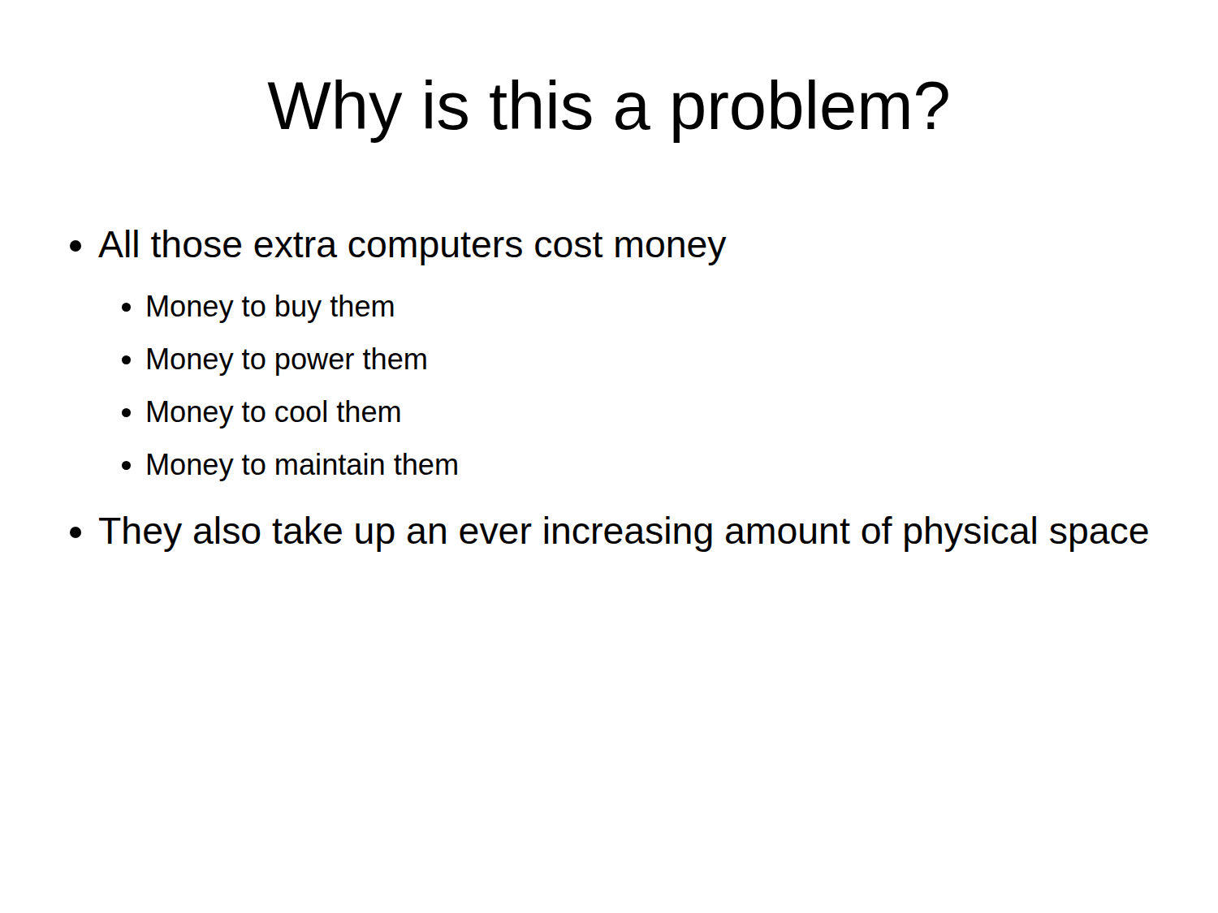Why is this a problem?
All those extra computers cost money
Money to buy them
Money to power them
Money to cool them
Money to maintain them
They also take up an ever increasing amount of physical space